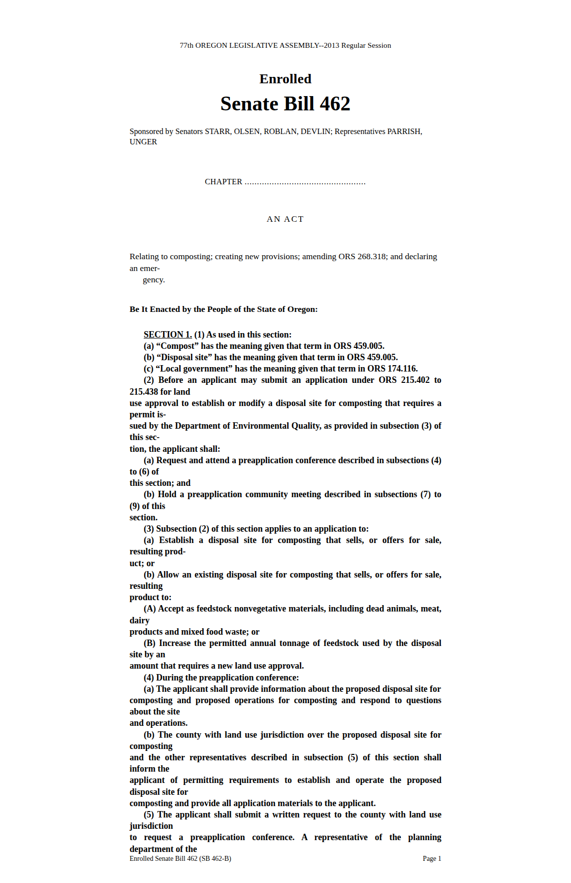77th OREGON LEGISLATIVE ASSEMBLY--2013 Regular Session
Enrolled
Senate Bill 462
Sponsored by Senators STARR, OLSEN, ROBLAN, DEVLIN; Representatives PARRISH, UNGER
CHAPTER .................................................
AN ACT
Relating to composting; creating new provisions; amending ORS 268.318; and declaring an emer- gency.
Be It Enacted by the People of the State of Oregon:
SECTION 1. (1) As used in this section:
(a) “Compost” has the meaning given that term in ORS 459.005.
(b) “Disposal site” has the meaning given that term in ORS 459.005.
(c) “Local government” has the meaning given that term in ORS 174.116.
(2) Before an applicant may submit an application under ORS 215.402 to 215.438 for land
use approval to establish or modify a disposal site for composting that requires a permit is-
sued by the Department of Environmental Quality, as provided in subsection (3) of this sec-
tion, the applicant shall:
(a) Request and attend a preapplication conference described in subsections (4) to (6) of
this section; and
(b) Hold a preapplication community meeting described in subsections (7) to (9) of this
section.
(3) Subsection (2) of this section applies to an application to:
(a) Establish a disposal site for composting that sells, or offers for sale, resulting prod-
uct; or
(b) Allow an existing disposal site for composting that sells, or offers for sale, resulting
product to:
(A) Accept as feedstock nonvegetative materials, including dead animals, meat, dairy
products and mixed food waste; or
(B) Increase the permitted annual tonnage of feedstock used by the disposal site by an
amount that requires a new land use approval.
(4) During the preapplication conference:
(a) The applicant shall provide information about the proposed disposal site for
composting and proposed operations for composting and respond to questions about the site
and operations.
(b) The county with land use jurisdiction over the proposed disposal site for composting
and the other representatives described in subsection (5) of this section shall inform the
applicant of permitting requirements to establish and operate the proposed disposal site for
composting and provide all application materials to the applicant.
(5) The applicant shall submit a written request to the county with land use jurisdiction
to request a preapplication conference. A representative of the planning department of the
Enrolled Senate Bill 462 (SB 462-B)
Page 1